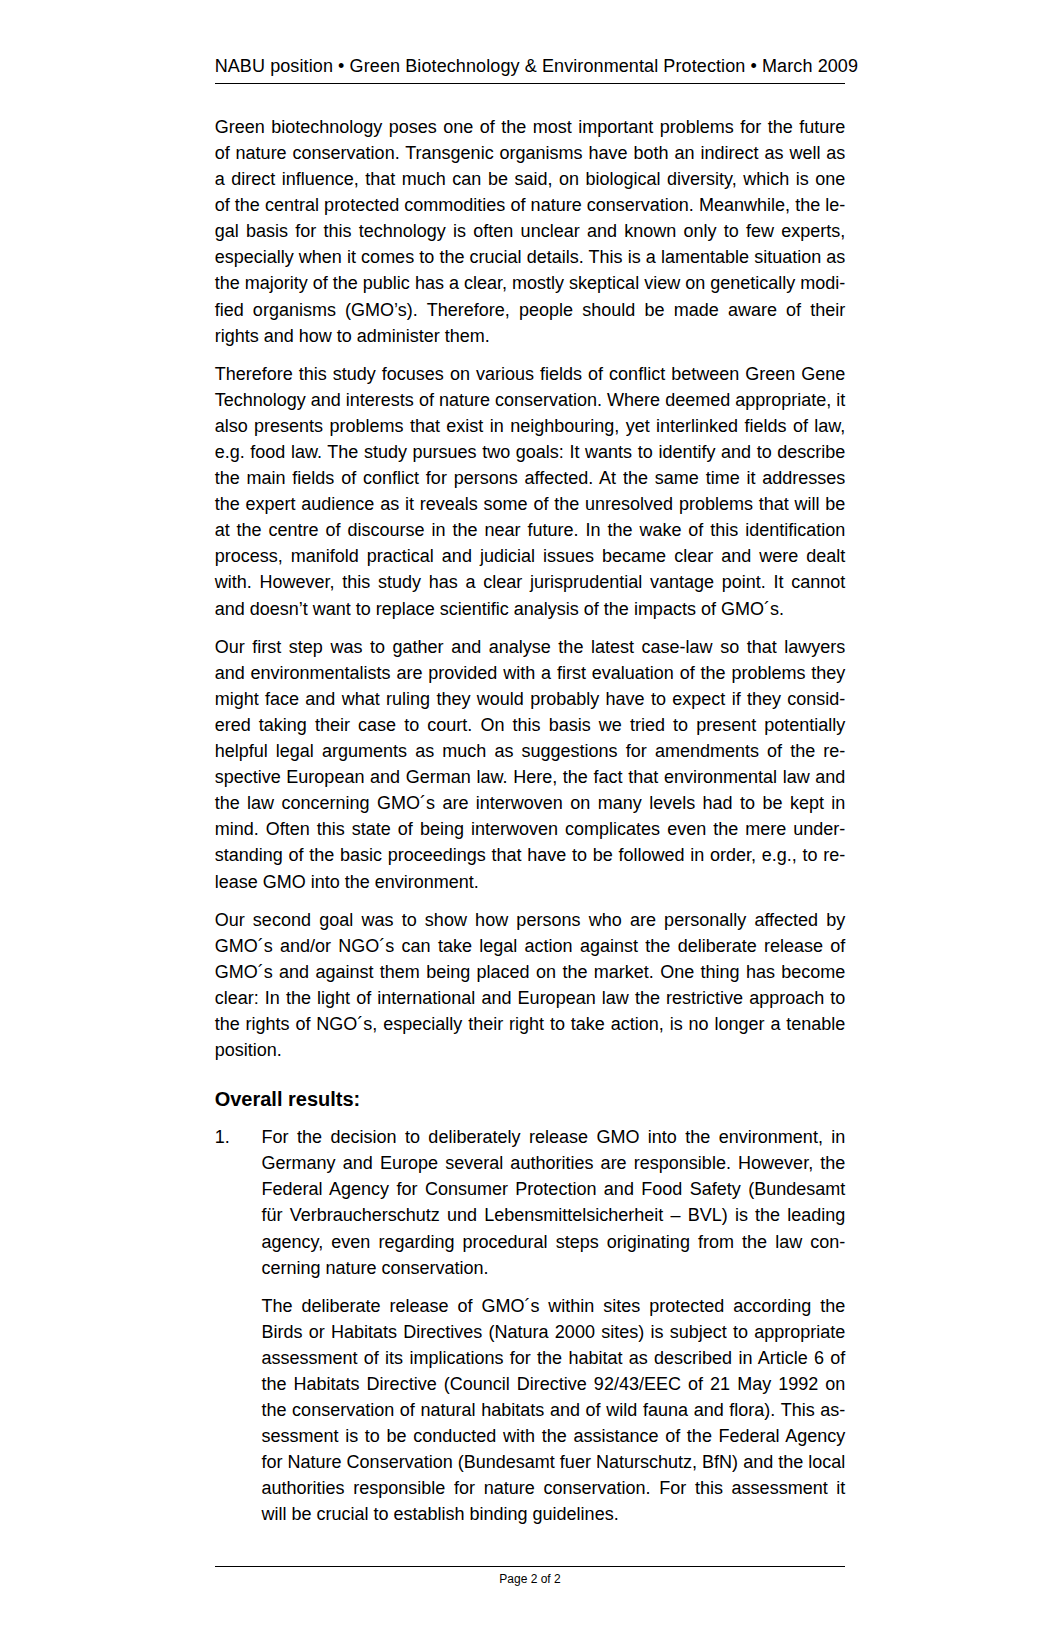NABU position • Green Biotechnology & Environmental Protection • March 2009
Green biotechnology poses one of the most important problems for the future of nature conservation. Transgenic organisms have both an indirect as well as a direct influence, that much can be said, on biological diversity, which is one of the central protected commodities of nature conservation. Meanwhile, the legal basis for this technology is often unclear and known only to few experts, especially when it comes to the crucial details. This is a lamentable situation as the majority of the public has a clear, mostly skeptical view on genetically modified organisms (GMO’s). Therefore, people should be made aware of their rights and how to administer them.
Therefore this study focuses on various fields of conflict between Green Gene Technology and interests of nature conservation. Where deemed appropriate, it also presents problems that exist in neighbouring, yet interlinked fields of law, e.g. food law. The study pursues two goals: It wants to identify and to describe the main fields of conflict for persons affected. At the same time it addresses the expert audience as it reveals some of the unresolved problems that will be at the centre of discourse in the near future. In the wake of this identification process, manifold practical and judicial issues became clear and were dealt with. However, this study has a clear jurisprudential vantage point. It cannot and doesn’t want to replace scientific analysis of the impacts of GMO´s.
Our first step was to gather and analyse the latest case-law so that lawyers and environmentalists are provided with a first evaluation of the problems they might face and what ruling they would probably have to expect if they considered taking their case to court. On this basis we tried to present potentially helpful legal arguments as much as suggestions for amendments of the respective European and German law. Here, the fact that environmental law and the law concerning GMO´s are interwoven on many levels had to be kept in mind. Often this state of being interwoven complicates even the mere understanding of the basic proceedings that have to be followed in order, e.g., to release GMO into the environment.
Our second goal was to show how persons who are personally affected by GMO´s and/or NGO´s can take legal action against the deliberate release of GMO´s and against them being placed on the market. One thing has become clear: In the light of international and European law the restrictive approach to the rights of NGO´s, especially their right to take action, is no longer a tenable position.
Overall results:
1.
For the decision to deliberately release GMO into the environment, in Germany and Europe several authorities are responsible. However, the Federal Agency for Consumer Protection and Food Safety (Bundesamt für Verbraucherschutz und Lebensmittelsicherheit – BVL) is the leading agency, even regarding procedural steps originating from the law concerning nature conservation.
The deliberate release of GMO´s within sites protected according the Birds or Habitats Directives (Natura 2000 sites) is subject to appropriate assessment of its implications for the habitat as described in Article 6 of the Habitats Directive (Council Directive 92/43/EEC of 21 May 1992 on the conservation of natural habitats and of wild fauna and flora). This assessment is to be conducted with the assistance of the Federal Agency for Nature Conservation (Bundesamt fuer Naturschutz, BfN) and the local authorities responsible for nature conservation. For this assessment it will be crucial to establish binding guidelines.
Page 2 of 2